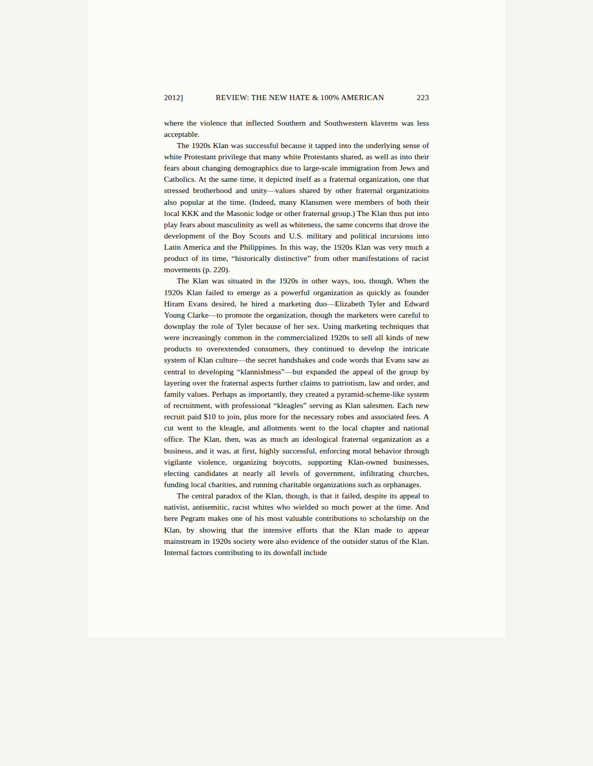2012] REVIEW: THE NEW HATE & 100% AMERICAN 223
where the violence that inflected Southern and Southwestern klaverns was less acceptable.
The 1920s Klan was successful because it tapped into the underlying sense of white Protestant privilege that many white Protestants shared, as well as into their fears about changing demographics due to large-scale immigration from Jews and Catholics. At the same time, it depicted itself as a fraternal organization, one that stressed brotherhood and unity—values shared by other fraternal organizations also popular at the time. (Indeed, many Klansmen were members of both their local KKK and the Masonic lodge or other fraternal group.) The Klan thus put into play fears about masculinity as well as whiteness, the same concerns that drove the development of the Boy Scouts and U.S. military and political incursions into Latin America and the Philippines. In this way, the 1920s Klan was very much a product of its time, “historically distinctive” from other manifestations of racist movements (p. 220).
The Klan was situated in the 1920s in other ways, too, though. When the 1920s Klan failed to emerge as a powerful organization as quickly as founder Hiram Evans desired, he hired a marketing duo—Elizabeth Tyler and Edward Young Clarke—to promote the organization, though the marketers were careful to downplay the role of Tyler because of her sex. Using marketing techniques that were increasingly common in the commercialized 1920s to sell all kinds of new products to overextended consumers, they continued to develop the intricate system of Klan culture—the secret handshakes and code words that Evans saw as central to developing “klannishness”—but expanded the appeal of the group by layering over the fraternal aspects further claims to patriotism, law and order, and family values. Perhaps as importantly, they created a pyramid-scheme-like system of recruitment, with professional “kleagles” serving as Klan salesmen. Each new recruit paid $10 to join, plus more for the necessary robes and associated fees. A cut went to the kleagle, and allotments went to the local chapter and national office. The Klan, then, was as much an ideological fraternal organization as a business, and it was, at first, highly successful, enforcing moral behavior through vigilante violence, organizing boycotts, supporting Klan-owned businesses, electing candidates at nearly all levels of government, infiltrating churches, funding local charities, and running charitable organizations such as orphanages.
The central paradox of the Klan, though, is that it failed, despite its appeal to nativist, antisemitic, racist whites who wielded so much power at the time. And here Pegram makes one of his most valuable contributions to scholarship on the Klan, by showing that the intensive efforts that the Klan made to appear mainstream in 1920s society were also evidence of the outsider status of the Klan. Internal factors contributing to its downfall include